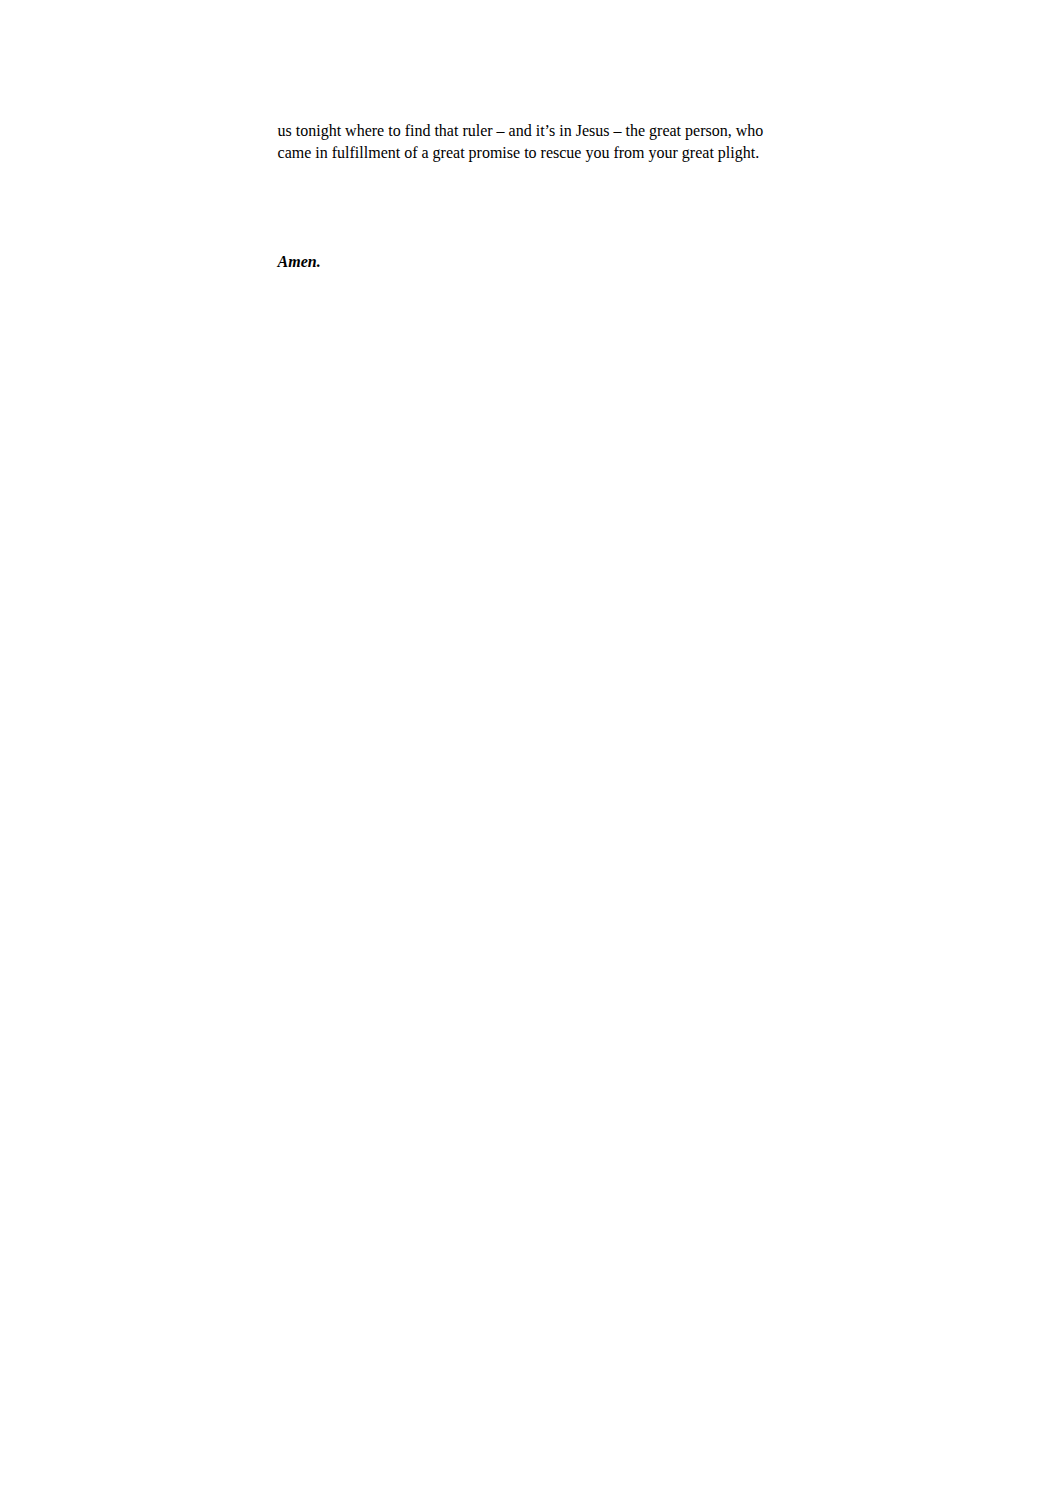us tonight where to find that ruler – and it’s in Jesus – the great person, who came in fulfillment of a great promise to rescue you from your great plight.
Amen.